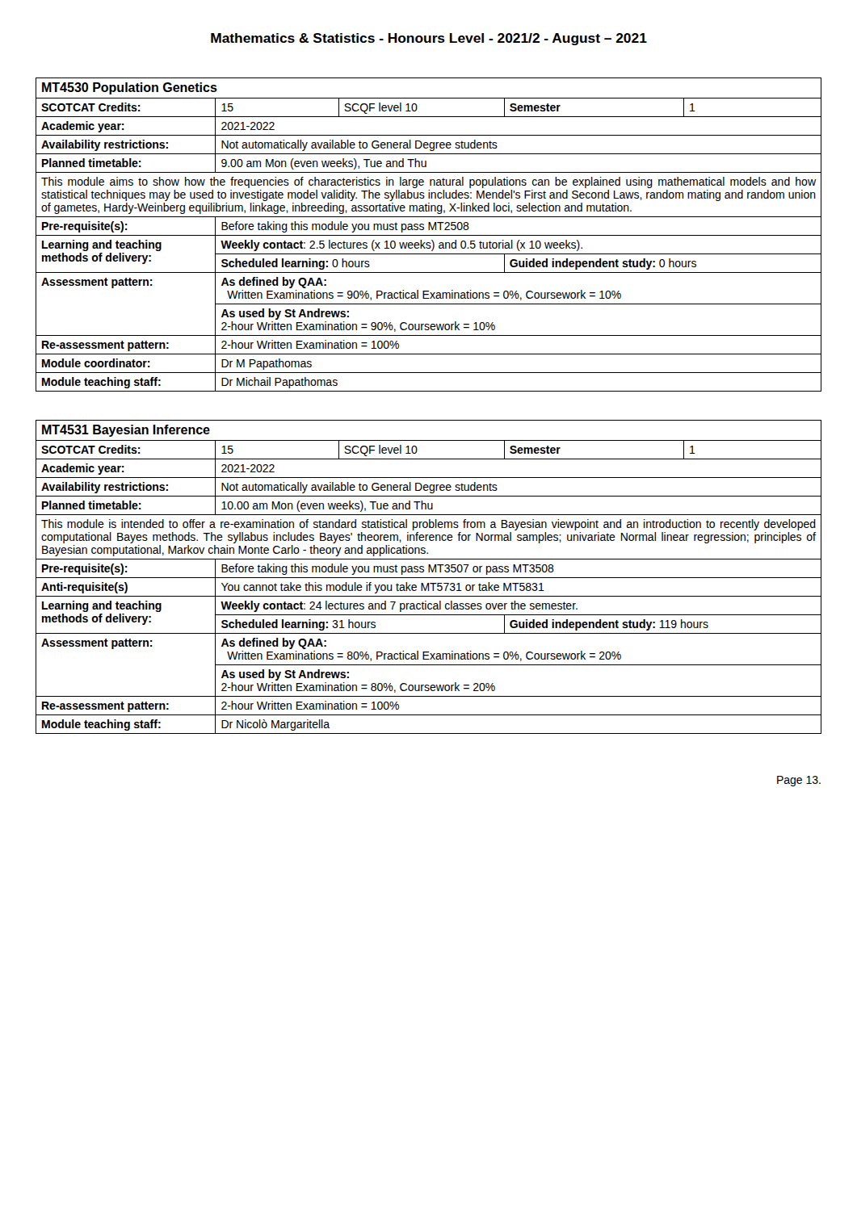Mathematics & Statistics - Honours Level - 2021/2 - August – 2021
MT4530 Population Genetics
| SCOTCAT Credits: | 15 | SCQF level 10 | Semester | 1 |
| Academic year: | 2021-2022 |
| Availability restrictions: | Not automatically available to General Degree students |
| Planned timetable: | 9.00 am Mon (even weeks), Tue and Thu |
| This module aims to show how the frequencies of characteristics in large natural populations can be explained using mathematical models and how statistical techniques may be used to investigate model validity. The syllabus includes: Mendel's First and Second Laws, random mating and random union of gametes, Hardy-Weinberg equilibrium, linkage, inbreeding, assortative mating, X-linked loci, selection and mutation. |
| Pre-requisite(s): | Before taking this module you must pass MT2508 |
| Learning and teaching methods of delivery: | Weekly contact : 2.5 lectures (x 10 weeks) and 0.5 tutorial (x 10 weeks). |
| Scheduled learning: 0 hours | Guided independent study: 0 hours |
| Assessment pattern: | As defined by QAA: Written Examinations = 90%, Practical Examinations = 0%, Coursework = 10% |
| As used by St Andrews: 2-hour Written Examination = 90%, Coursework = 10% |
| Re-assessment pattern: | 2-hour Written Examination = 100% |
| Module coordinator: | Dr M Papathomas |
| Module teaching staff: | Dr Michail Papathomas |
MT4531 Bayesian Inference
| SCOTCAT Credits: | 15 | SCQF level 10 | Semester | 1 |
| Academic year: | 2021-2022 |
| Availability restrictions: | Not automatically available to General Degree students |
| Planned timetable: | 10.00 am Mon (even weeks), Tue and Thu |
| This module is intended to offer a re-examination of standard statistical problems from a Bayesian viewpoint and an introduction to recently developed computational Bayes methods. The syllabus includes Bayes' theorem, inference for Normal samples; univariate Normal linear regression; principles of Bayesian computational, Markov chain Monte Carlo - theory and applications. |
| Pre-requisite(s): | Before taking this module you must pass MT3507 or pass MT3508 |
| Anti-requisite(s) | You cannot take this module if you take MT5731 or take MT5831 |
| Learning and teaching methods of delivery: | Weekly contact : 24 lectures and 7 practical classes over the semester. |
| Scheduled learning: 31 hours | Guided independent study: 119 hours |
| Assessment pattern: | As defined by QAA: Written Examinations = 80%, Practical Examinations = 0%, Coursework = 20% |
| As used by St Andrews: 2-hour Written Examination = 80%, Coursework = 20% |
| Re-assessment pattern: | 2-hour Written Examination = 100% |
| Module teaching staff: | Dr Nicolò Margaritella |
Page 13.